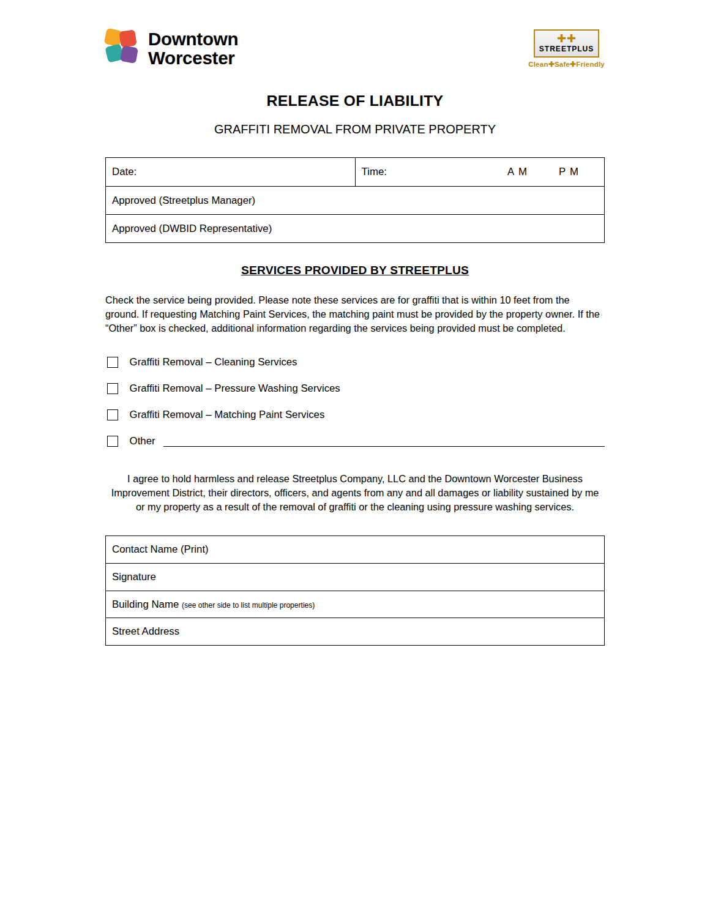Downtown
Worcester
✚✚
STREETPLUS
Clean✚Safe✚Friendly
RELEASE OF LIABILITY
GRAFFITI REMOVAL FROM PRIVATE PROPERTY
| Date: | Time: AM PM |
| Approved (Streetplus Manager) |
| Approved (DWBID Representative) |
SERVICES PROVIDED BY STREETPLUS
Check the service being provided. Please note these services are for graffiti that is within 10 feet from the ground. If requesting Matching Paint Services, the matching paint must be provided by the property owner. If the “Other” box is checked, additional information regarding the services being provided must be completed.
Graffiti Removal – Cleaning Services
Graffiti Removal – Pressure Washing Services
Graffiti Removal – Matching Paint Services
Other
I agree to hold harmless and release Streetplus Company, LLC and the Downtown Worcester Business Improvement District, their directors, officers, and agents from any and all damages or liability sustained by me or my property as a result of the removal of graffiti or the cleaning using pressure washing services.
| Contact Name (Print) |
| Signature |
| Building Name (see other side to list multiple properties) |
| Street Address |